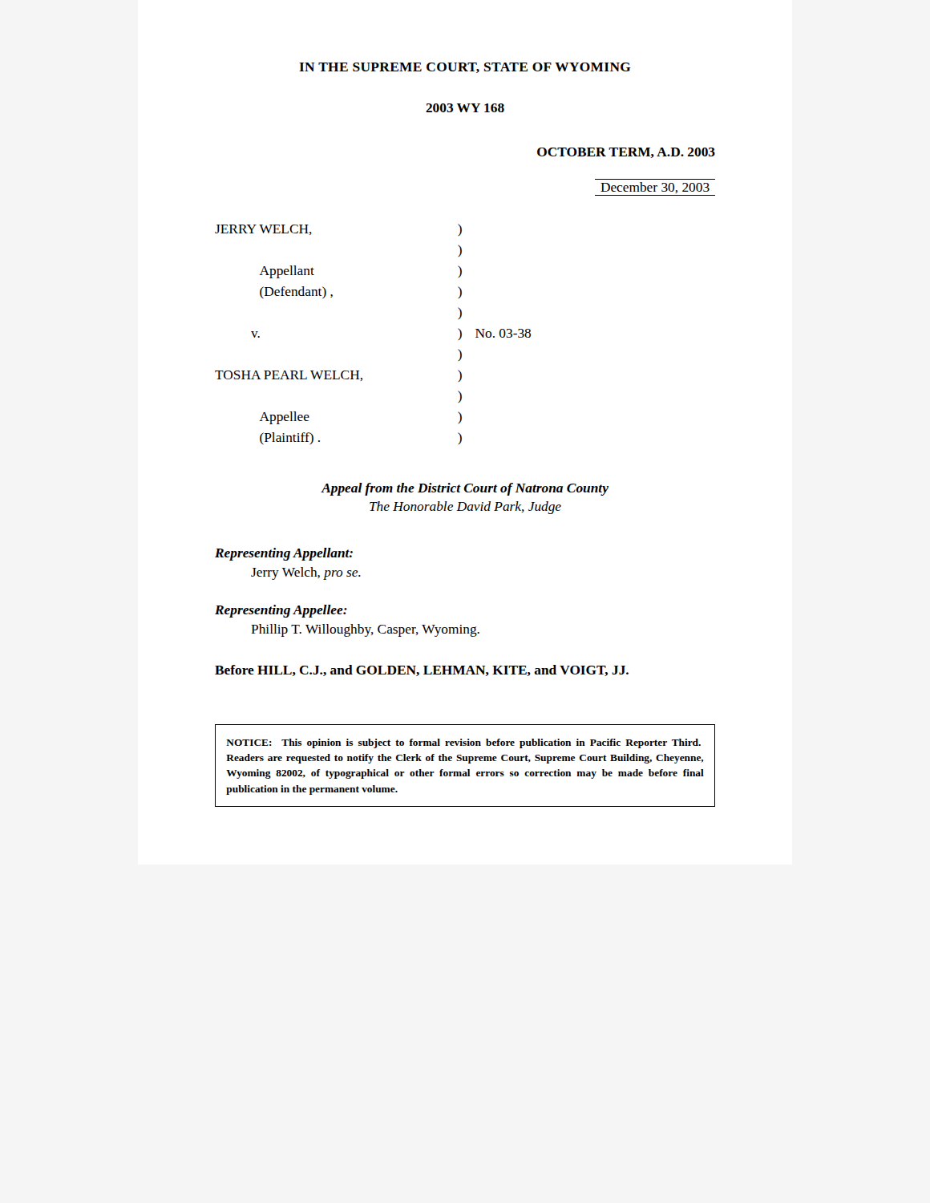IN THE SUPREME COURT, STATE OF WYOMING
2003 WY 168
OCTOBER TERM, A.D. 2003
December 30, 2003
| JERRY WELCH, | ) | |
| | ) | |
| Appellant | ) | |
| (Defendant) , | ) | |
| | ) | |
| v. | ) | No. 03-38 |
| | ) | |
| TOSHA PEARL WELCH, | ) | |
| | ) | |
| Appellee | ) | |
| (Plaintiff) . | ) | |
Appeal from the District Court of Natrona County
The Honorable David Park, Judge
Representing Appellant:
Jerry Welch, pro se.
Representing Appellee:
Phillip T. Willoughby, Casper, Wyoming.
Before HILL, C.J., and GOLDEN, LEHMAN, KITE, and VOIGT, JJ.
NOTICE: This opinion is subject to formal revision before publication in Pacific Reporter Third. Readers are requested to notify the Clerk of the Supreme Court, Supreme Court Building, Cheyenne, Wyoming 82002, of typographical or other formal errors so correction may be made before final publication in the permanent volume.